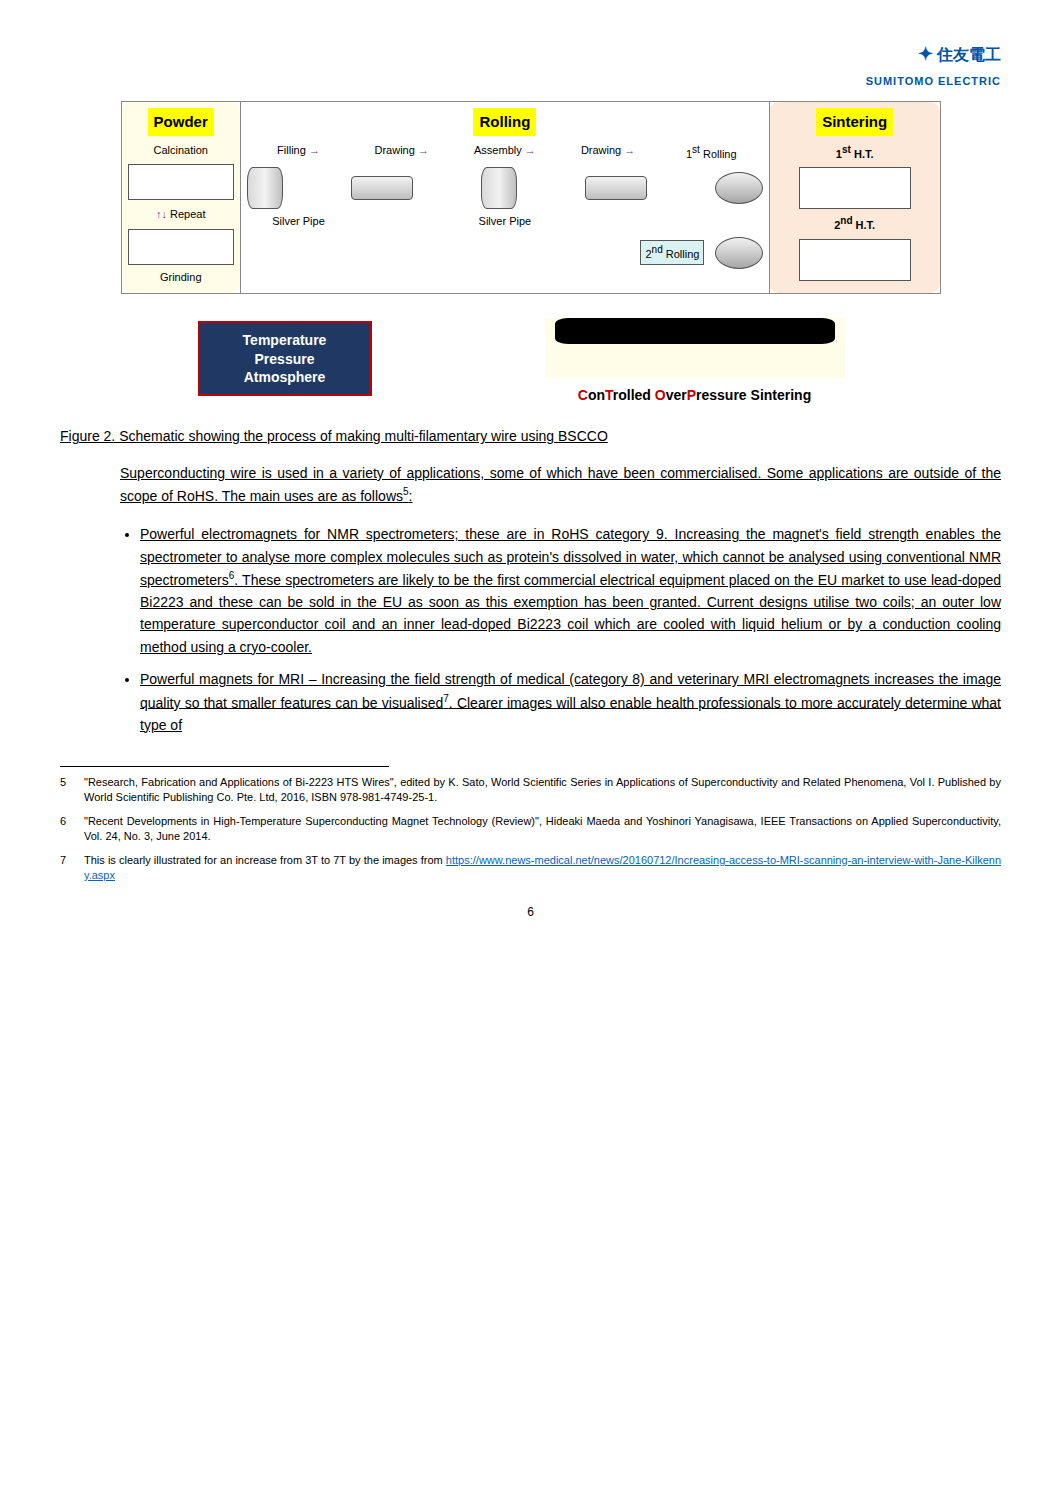✦ 住友電工
SUMITOMO ELECTRIC
| Powder Calcination ↑↓ Repeat Grinding | Rolling Filling → Drawing → Assembly → Drawing → 1 st Rolling Silver Pipe Silver Pipe 2 nd Rolling | Sintering 1 st H.T. 2 nd H.T. |
| Temperature Pressure Atmosphere | C on T rolled O ver P ressure Sintering |
Figure 2. Schematic showing the process of making multi-filamentary wire using BSCCO
Superconducting wire is used in a variety of applications, some of which have been commercialised. Some applications are outside of the scope of RoHS. The main uses are as follows5:
Powerful electromagnets for NMR spectrometers; these are in RoHS category 9. Increasing the magnet's field strength enables the spectrometer to analyse more complex molecules such as protein's dissolved in water, which cannot be analysed using conventional NMR spectrometers6. These spectrometers are likely to be the first commercial electrical equipment placed on the EU market to use lead-doped Bi2223 and these can be sold in the EU as soon as this exemption has been granted. Current designs utilise two coils; an outer low temperature superconductor coil and an inner lead-doped Bi2223 coil which are cooled with liquid helium or by a conduction cooling method using a cryo-cooler.
Powerful magnets for MRI – Increasing the field strength of medical (category 8) and veterinary MRI electromagnets increases the image quality so that smaller features can be visualised7. Clearer images will also enable health professionals to more accurately determine what type of
5"Research, Fabrication and Applications of Bi-2223 HTS Wires", edited by K. Sato, World Scientific Series in Applications of Superconductivity and Related Phenomena, Vol I. Published by World Scientific Publishing Co. Pte. Ltd, 2016, ISBN 978-981-4749-25-1.
6"Recent Developments in High-Temperature Superconducting Magnet Technology (Review)", Hideaki Maeda and Yoshinori Yanagisawa, IEEE Transactions on Applied Superconductivity, Vol. 24, No. 3, June 2014.
7 This is clearly illustrated for an increase from 3T to 7T by the images from https://www.news-medical.net/news/20160712/Increasing-access-to-MRI-scanning-an-interview-with-Jane-Kilkenny.aspx
6